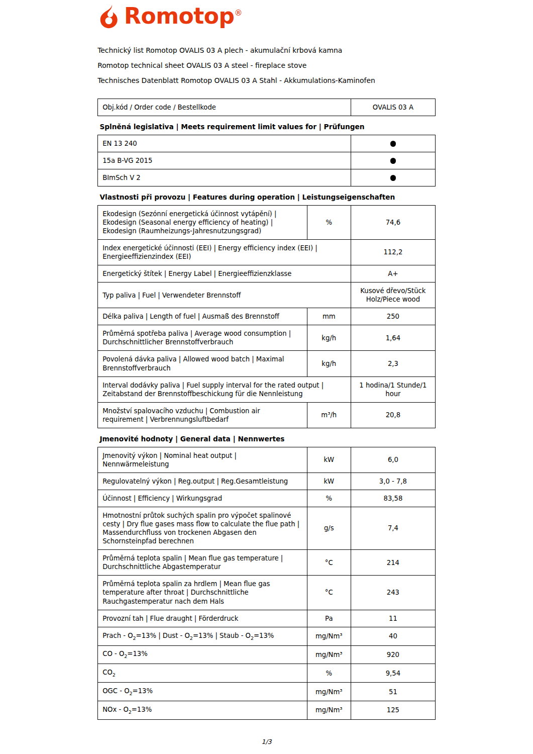Romotop®
Technický list Romotop OVALIS 03 A plech - akumulační krbová kamna
Romotop technical sheet OVALIS 03 A steel - fireplace stove
Technisches Datenblatt Romotop OVALIS 03 A Stahl - Akkumulations-Kaminofen
| Obj.kód / Order code / Bestellkode | OVALIS 03 A |
| Splněná legislativa / Meets requirement limit values for / Prüfungen |
| EN 13 240 | |
| 15a B-VG 2015 | |
| BImSch V 2 | |
| Vlastnosti při provozu / Features during operation / Leistungseigenschaften |
| Ekodesign (Sezónní energetická účinnost vytápění) / Ekodesign (Seasonal energy efficiency of heating) / Ekodesign (Raumheizungs-Jahresnutzungsgrad) | % | 74,6 |
| Index energetické účinnosti (EEI) / Energy efficiency index (EEI) / Energieeffizienzindex (EEI) | 112,2 |
| Energetický štítek / Energy Label / Energieeffizienzklasse | A+ |
| Typ paliva / Fuel / Verwendeter Brennstoff | Kusové dřevo/Stück Holz/Piece wood |
| Délka paliva / Length of fuel / Ausmaß des Brennstoff | mm | 250 |
| Průměrná spotřeba paliva / Average wood consumption / Durchschnittlicher Brennstoffverbrauch | kg/h | 1,64 |
| Povolená dávka paliva / Allowed wood batch / Maximal Brennstoffverbrauch | kg/h | 2,3 |
| Interval dodávky paliva / Fuel supply interval for the rated output / Zeitabstand der Brennstoffbeschickung für die Nennleistung | 1 hodina/1 Stunde/1 hour |
| Množství spalovacího vzduchu / Combustion air requirement / Verbrennungsluftbedarf | m³/h | 20,8 |
| Jmenovité hodnoty / General data / Nennwertes |
| Jmenovitý výkon / Nominal heat output / Nennwärmeleistung | kW | 6,0 |
| Regulovatelný výkon / Reg.output / Reg.Gesamtleistung | kW | 3,0 - 7,8 |
| Účinnost / Efficiency / Wirkungsgrad | % | 83,58 |
| Hmotnostní průtok suchých spalin pro výpočet spalinové cesty / Dry flue gases mass flow to calculate the flue path / Massendurchfluss von trockenen Abgasen den Schornsteinpfad berechnen | g/s | 7,4 |
| Průměrná teplota spalin / Mean flue gas temperature / Durchschnittliche Abgastemperatur | °C | 214 |
| Průměrná teplota spalin za hrdlem / Mean flue gas temperature after throat / Durchschnittliche Rauchgastemperatur nach dem Hals | °C | 243 |
| Provozní tah / Flue draught / Förderdruck | Pa | 11 |
| Prach - O 2 =13% / Dust - O 2 =13% / Staub - O 2 =13% | mg/Nm³ | 40 |
| CO - O 2 =13% | mg/Nm³ | 920 |
| CO 2 | % | 9,54 |
| OGC - O 2 =13% | mg/Nm³ | 51 |
| NOx - O 2 =13% | mg/Nm³ | 125 |
1/3